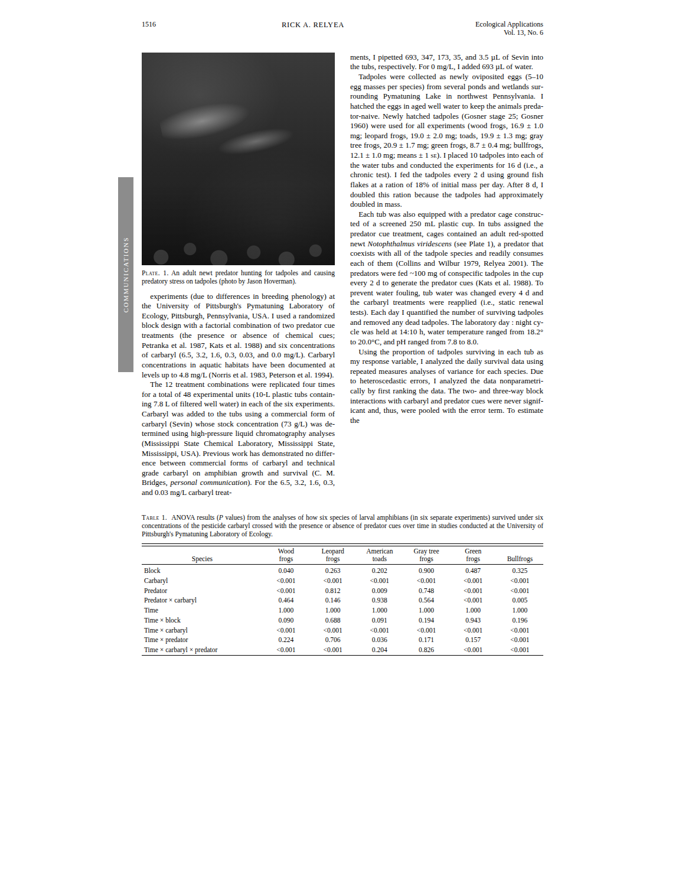1516
Rick A. Relyea
Ecological Applications
Vol. 13, No. 6
Communications
Plate. 1. An adult newt predator hunting for tadpoles and causing predatory stress on tadpoles (photo by Jason Hoverman).
experiments (due to differences in breeding phenology) at the University of Pittsburgh's Pymatuning Laboratory of Ecology, Pittsburgh, Pennsylvania, USA. I used a randomized block design with a factorial combination of two predator cue treatments (the presence or absence of chemical cues; Petranka et al. 1987, Kats et al. 1988) and six concentrations of carbaryl (6.5, 3.2, 1.6, 0.3, 0.03, and 0.0 mg/L). Carbaryl concentrations in aquatic habitats have been documented at levels up to 4.8 mg/L (Norris et al. 1983, Peterson et al. 1994).
The 12 treatment combinations were replicated four times for a total of 48 experimental units (10-L plastic tubs containing 7.8 L of filtered well water) in each of the six experiments. Carbaryl was added to the tubs using a commercial form of carbaryl (Sevin) whose stock concentration (73 g/L) was determined using high-pressure liquid chromatography analyses (Mississippi State Chemical Laboratory, Mississippi State, Mississippi, USA). Previous work has demonstrated no difference between commercial forms of carbaryl and technical grade carbaryl on amphibian growth and survival (C. M. Bridges, personal communication). For the 6.5, 3.2, 1.6, 0.3, and 0.03 mg/L carbaryl treat-
ments, I pipetted 693, 347, 173, 35, and 3.5 µL of Sevin into the tubs, respectively. For 0 mg/L, I added 693 µL of water.
Tadpoles were collected as newly oviposited eggs (5–10 egg masses per species) from several ponds and wetlands surrounding Pymatuning Lake in northwest Pennsylvania. I hatched the eggs in aged well water to keep the animals predator-naive. Newly hatched tadpoles (Gosner stage 25; Gosner 1960) were used for all experiments (wood frogs, 16.9 ± 1.0 mg; leopard frogs, 19.0 ± 2.0 mg; toads, 19.9 ± 1.3 mg; gray tree frogs, 20.9 ± 1.7 mg; green frogs, 8.7 ± 0.4 mg; bullfrogs, 12.1 ± 1.0 mg; means ± 1 SE). I placed 10 tadpoles into each of the water tubs and conducted the experiments for 16 d (i.e., a chronic test). I fed the tadpoles every 2 d using ground fish flakes at a ration of 18% of initial mass per day. After 8 d, I doubled this ration because the tadpoles had approximately doubled in mass.
Each tub was also equipped with a predator cage constructed of a screened 250 mL plastic cup. In tubs assigned the predator cue treatment, cages contained an adult red-spotted newt Notophthalmus viridescens (see Plate 1), a predator that coexists with all of the tadpole species and readily consumes each of them (Collins and Wilbur 1979, Relyea 2001). The predators were fed ~100 mg of conspecific tadpoles in the cup every 2 d to generate the predator cues (Kats et al. 1988). To prevent water fouling, tub water was changed every 4 d and the carbaryl treatments were reapplied (i.e., static renewal tests). Each day I quantified the number of surviving tadpoles and removed any dead tadpoles. The laboratory day : night cycle was held at 14:10 h, water temperature ranged from 18.2° to 20.0°C, and pH ranged from 7.8 to 8.0.
Using the proportion of tadpoles surviving in each tub as my response variable, I analyzed the daily survival data using repeated measures analyses of variance for each species. Due to heteroscedastic errors, I analyzed the data nonparametrically by first ranking the data. The two- and three-way block interactions with carbaryl and predator cues were never significant and, thus, were pooled with the error term. To estimate the
Table 1. ANOVA results (P values) from the analyses of how six species of larval amphibians (in six separate experiments) survived under six concentrations of the pesticide carbaryl crossed with the presence or absence of predator cues over time in studies conducted at the University of Pittsburgh's Pymatuning Laboratory of Ecology.
| Species | Wood frogs | Leopard frogs | American toads | Gray tree frogs | Green frogs | Bullfrogs |
| --- | --- | --- | --- | --- | --- | --- |
| Block | 0.040 | 0.263 | 0.202 | 0.900 | 0.487 | 0.325 |
| Carbaryl | <0.001 | <0.001 | <0.001 | <0.001 | <0.001 | <0.001 |
| Predator | <0.001 | 0.812 | 0.009 | 0.748 | <0.001 | <0.001 |
| Predator × carbaryl | 0.464 | 0.146 | 0.938 | 0.564 | <0.001 | 0.005 |
| Time | 1.000 | 1.000 | 1.000 | 1.000 | 1.000 | 1.000 |
| Time × block | 0.090 | 0.688 | 0.091 | 0.194 | 0.943 | 0.196 |
| Time × carbaryl | <0.001 | <0.001 | <0.001 | <0.001 | <0.001 | <0.001 |
| Time × predator | 0.224 | 0.706 | 0.036 | 0.171 | 0.157 | <0.001 |
| Time × carbaryl × predator | <0.001 | <0.001 | 0.204 | 0.826 | <0.001 | <0.001 |